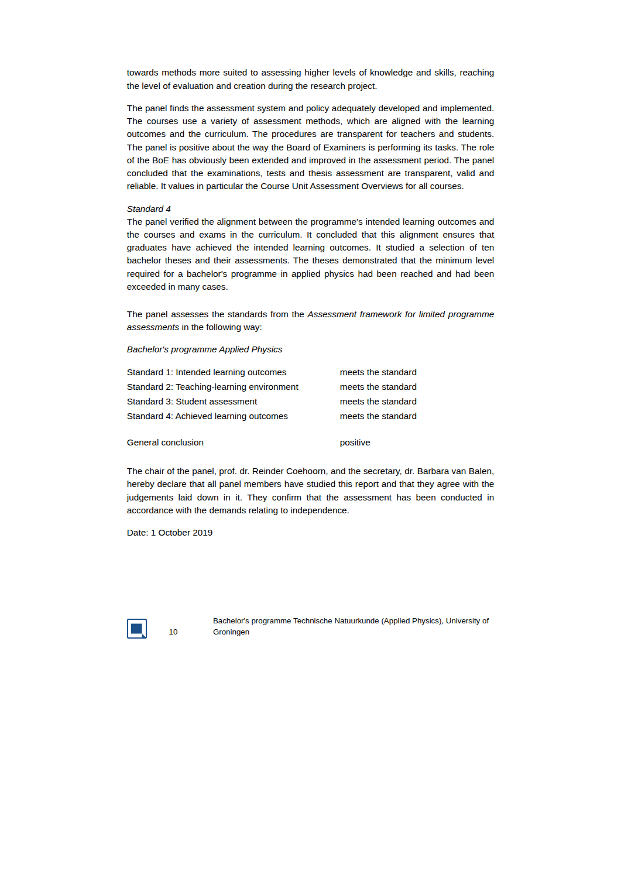towards methods more suited to assessing higher levels of knowledge and skills, reaching the level of evaluation and creation during the research project.
The panel finds the assessment system and policy adequately developed and implemented. The courses use a variety of assessment methods, which are aligned with the learning outcomes and the curriculum. The procedures are transparent for teachers and students. The panel is positive about the way the Board of Examiners is performing its tasks. The role of the BoE has obviously been extended and improved in the assessment period. The panel concluded that the examinations, tests and thesis assessment are transparent, valid and reliable. It values in particular the Course Unit Assessment Overviews for all courses.
Standard 4
The panel verified the alignment between the programme's intended learning outcomes and the courses and exams in the curriculum. It concluded that this alignment ensures that graduates have achieved the intended learning outcomes. It studied a selection of ten bachelor theses and their assessments. The theses demonstrated that the minimum level required for a bachelor's programme in applied physics had been reached and had been exceeded in many cases.
The panel assesses the standards from the Assessment framework for limited programme assessments in the following way:
Bachelor's programme Applied Physics
| Standard 1: Intended learning outcomes | meets the standard |
| Standard 2: Teaching-learning environment | meets the standard |
| Standard 3: Student assessment | meets the standard |
| Standard 4: Achieved learning outcomes | meets the standard |
| General conclusion | positive |
The chair of the panel, prof. dr. Reinder Coehoorn, and the secretary, dr. Barbara van Balen, hereby declare that all panel members have studied this report and that they agree with the judgements laid down in it. They confirm that the assessment has been conducted in accordance with the demands relating to independence.
Date: 1 October 2019
10
Bachelor's programme Technische Natuurkunde (Applied Physics), University of Groningen